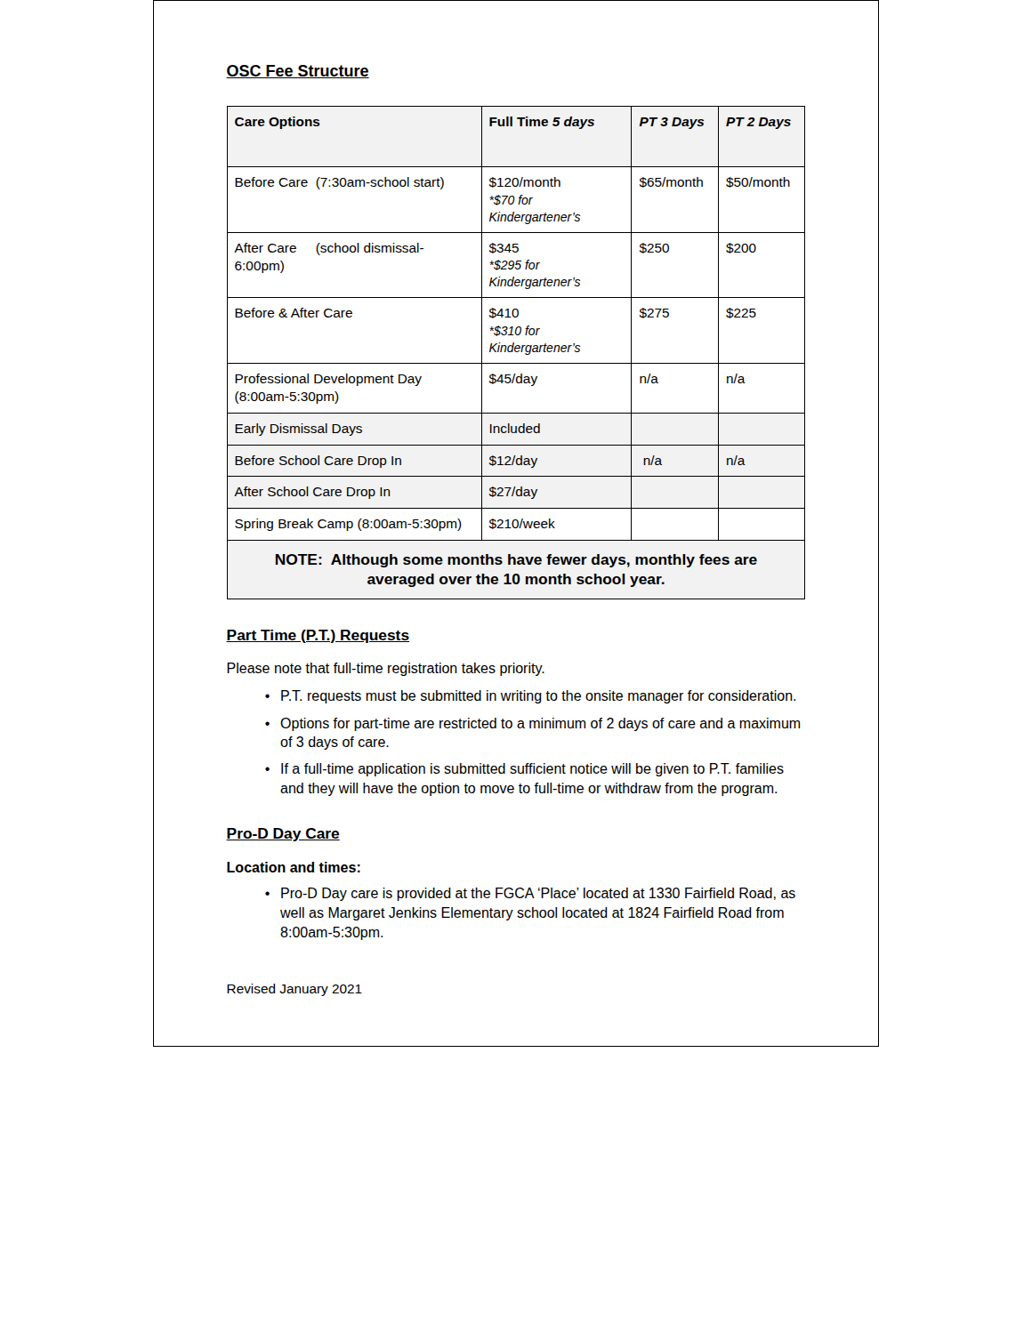OSC Fee Structure
| Care Options | Full Time 5 days | PT 3 Days | PT 2 Days |
| --- | --- | --- | --- |
| Before Care (7:30am-school start) | $120/month *$70 for Kindergartener’s | $65/month | $50/month |
| After Care (school dismissal-6:00pm) | $345 *$295 for Kindergartener’s | $250 | $200 |
| Before & After Care | $410 *$310 for Kindergartener’s | $275 | $225 |
| Professional Development Day (8:00am-5:30pm) | $45/day | n/a | n/a |
| Early Dismissal Days | Included | | |
| Before School Care Drop In | $12/day | n/a | n/a |
| After School Care Drop In | $27/day | | |
| Spring Break Camp (8:00am-5:30pm) | $210/week | | |
| NOTE: Although some months have fewer days, monthly fees are averaged over the 10 month school year. |
Part Time (P.T.) Requests
Please note that full-time registration takes priority.
P.T. requests must be submitted in writing to the onsite manager for consideration.
Options for part-time are restricted to a minimum of 2 days of care and a maximum of 3 days of care.
If a full-time application is submitted sufficient notice will be given to P.T. families and they will have the option to move to full-time or withdraw from the program.
Pro-D Day Care
Location and times:
Pro-D Day care is provided at the FGCA ‘Place’ located at 1330 Fairfield Road, as well as Margaret Jenkins Elementary school located at 1824 Fairfield Road from 8:00am-5:30pm.
Revised January 2021